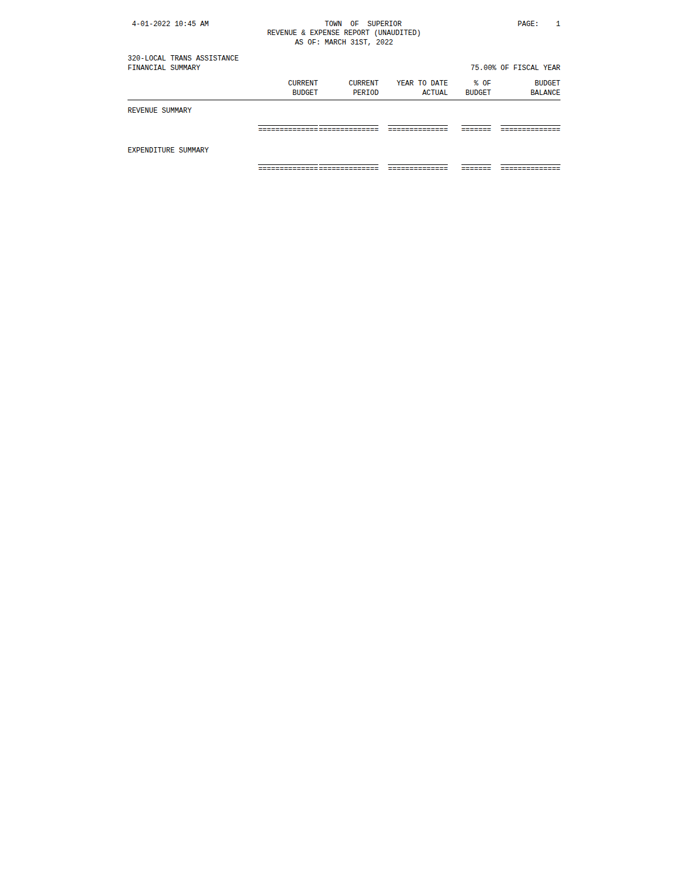4-01-2022 10:45 AM
TOWN  OF  SUPERIOR
PAGE:    1
REVENUE & EXPENSE REPORT (UNAUDITED)
AS OF: MARCH 31ST, 2022
320-LOCAL TRANS ASSISTANCE
FINANCIAL SUMMARY
75.00% OF FISCAL YEAR
| | CURRENT | CURRENT | YEAR TO DATE | % OF | BUDGET |
| --- | --- | --- | --- | --- | --- |
| | BUDGET | PERIOD | ACTUAL | BUDGET | BALANCE |
| REVENUE SUMMARY | | | | | |
| | ============== | ============== | ============== | ======= | ============== |
| EXPENDITURE SUMMARY | | | | | |
| | ============== | ============== | ============== | ======= | ============== |